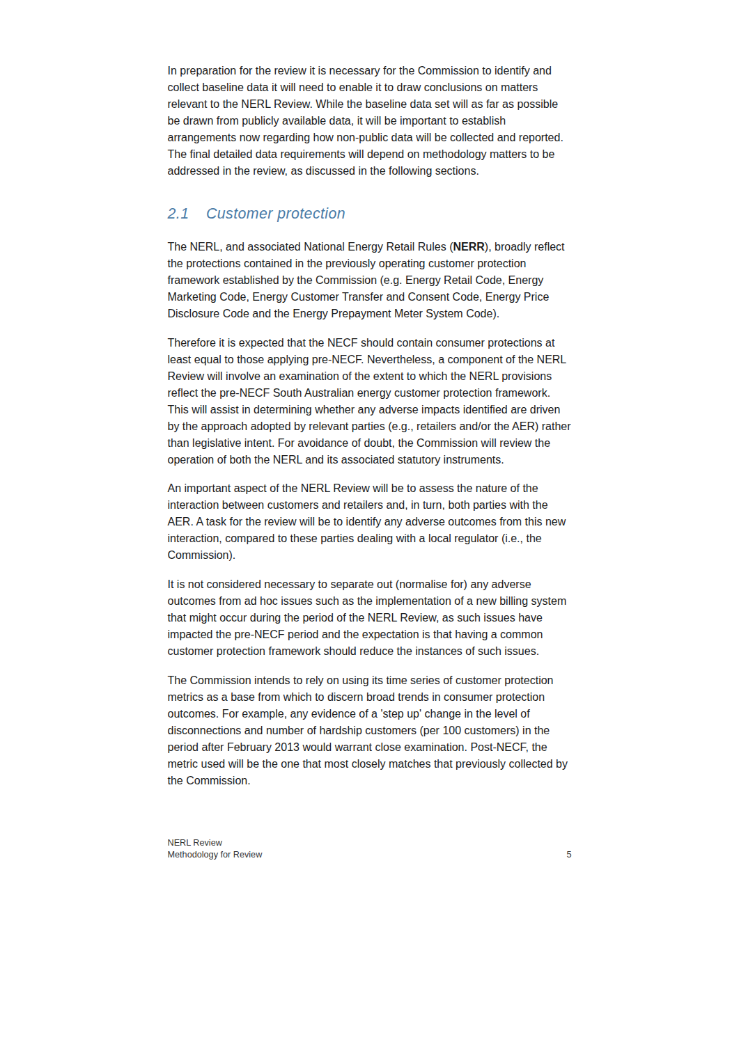In preparation for the review it is necessary for the Commission to identify and collect baseline data it will need to enable it to draw conclusions on matters relevant to the NERL Review. While the baseline data set will as far as possible be drawn from publicly available data, it will be important to establish arrangements now regarding how non-public data will be collected and reported. The final detailed data requirements will depend on methodology matters to be addressed in the review, as discussed in the following sections.
2.1 Customer protection
The NERL, and associated National Energy Retail Rules (NERR), broadly reflect the protections contained in the previously operating customer protection framework established by the Commission (e.g. Energy Retail Code, Energy Marketing Code, Energy Customer Transfer and Consent Code, Energy Price Disclosure Code and the Energy Prepayment Meter System Code).
Therefore it is expected that the NECF should contain consumer protections at least equal to those applying pre-NECF. Nevertheless, a component of the NERL Review will involve an examination of the extent to which the NERL provisions reflect the pre-NECF South Australian energy customer protection framework. This will assist in determining whether any adverse impacts identified are driven by the approach adopted by relevant parties (e.g., retailers and/or the AER) rather than legislative intent. For avoidance of doubt, the Commission will review the operation of both the NERL and its associated statutory instruments.
An important aspect of the NERL Review will be to assess the nature of the interaction between customers and retailers and, in turn, both parties with the AER. A task for the review will be to identify any adverse outcomes from this new interaction, compared to these parties dealing with a local regulator (i.e., the Commission).
It is not considered necessary to separate out (normalise for) any adverse outcomes from ad hoc issues such as the implementation of a new billing system that might occur during the period of the NERL Review, as such issues have impacted the pre-NECF period and the expectation is that having a common customer protection framework should reduce the instances of such issues.
The Commission intends to rely on using its time series of customer protection metrics as a base from which to discern broad trends in consumer protection outcomes. For example, any evidence of a 'step up' change in the level of disconnections and number of hardship customers (per 100 customers) in the period after February 2013 would warrant close examination. Post-NECF, the metric used will be the one that most closely matches that previously collected by the Commission.
NERL Review
Methodology for Review
5